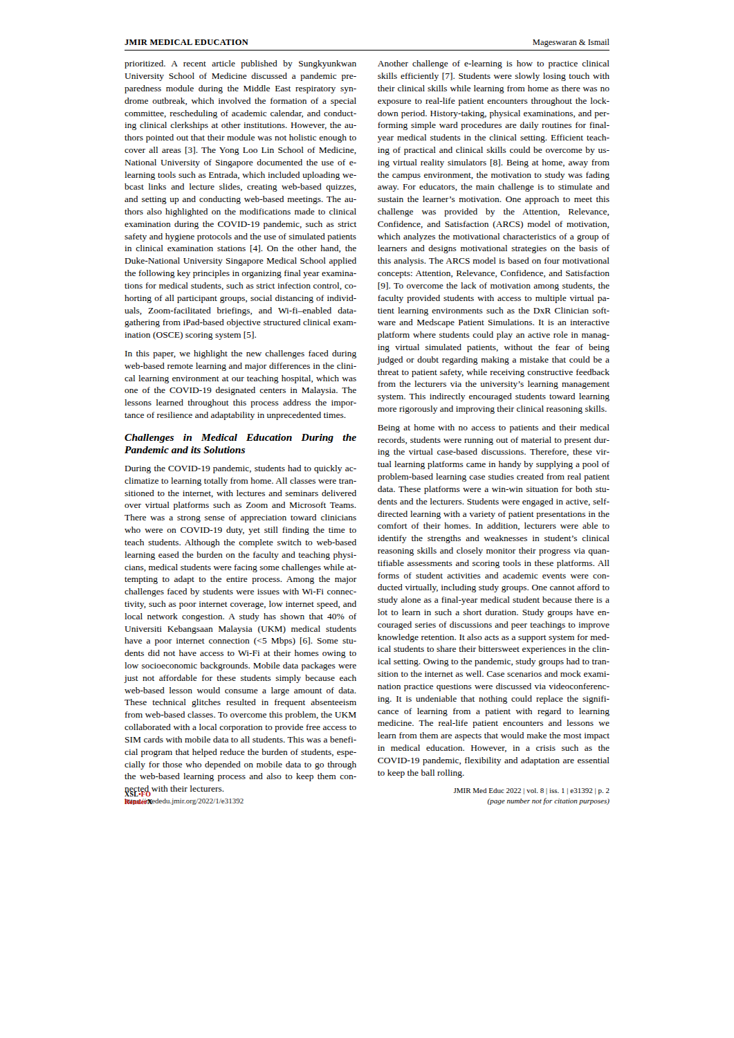JMIR MEDICAL EDUCATION Mageswaran & Ismail
prioritized. A recent article published by Sungkyunkwan University School of Medicine discussed a pandemic preparedness module during the Middle East respiratory syndrome outbreak, which involved the formation of a special committee, rescheduling of academic calendar, and conducting clinical clerkships at other institutions. However, the authors pointed out that their module was not holistic enough to cover all areas [3]. The Yong Loo Lin School of Medicine, National University of Singapore documented the use of e-learning tools such as Entrada, which included uploading webcast links and lecture slides, creating web-based quizzes, and setting up and conducting web-based meetings. The authors also highlighted on the modifications made to clinical examination during the COVID-19 pandemic, such as strict safety and hygiene protocols and the use of simulated patients in clinical examination stations [4]. On the other hand, the Duke-National University Singapore Medical School applied the following key principles in organizing final year examinations for medical students, such as strict infection control, cohorting of all participant groups, social distancing of individuals, Zoom-facilitated briefings, and Wi-fi–enabled data-gathering from iPad-based objective structured clinical examination (OSCE) scoring system [5].
In this paper, we highlight the new challenges faced during web-based remote learning and major differences in the clinical learning environment at our teaching hospital, which was one of the COVID-19 designated centers in Malaysia. The lessons learned throughout this process address the importance of resilience and adaptability in unprecedented times.
Challenges in Medical Education During the Pandemic and its Solutions
During the COVID-19 pandemic, students had to quickly acclimatize to learning totally from home. All classes were transitioned to the internet, with lectures and seminars delivered over virtual platforms such as Zoom and Microsoft Teams. There was a strong sense of appreciation toward clinicians who were on COVID-19 duty, yet still finding the time to teach students. Although the complete switch to web-based learning eased the burden on the faculty and teaching physicians, medical students were facing some challenges while attempting to adapt to the entire process. Among the major challenges faced by students were issues with Wi-Fi connectivity, such as poor internet coverage, low internet speed, and local network congestion. A study has shown that 40% of Universiti Kebangsaan Malaysia (UKM) medical students have a poor internet connection (<5 Mbps) [6]. Some students did not have access to Wi-Fi at their homes owing to low socioeconomic backgrounds. Mobile data packages were just not affordable for these students simply because each web-based lesson would consume a large amount of data. These technical glitches resulted in frequent absenteeism from web-based classes. To overcome this problem, the UKM collaborated with a local corporation to provide free access to SIM cards with mobile data to all students. This was a beneficial program that helped reduce the burden of students, especially for those who depended on mobile data to go through the web-based learning process and also to keep them connected with their lecturers.
Another challenge of e-learning is how to practice clinical skills efficiently [7]. Students were slowly losing touch with their clinical skills while learning from home as there was no exposure to real-life patient encounters throughout the lockdown period. History-taking, physical examinations, and performing simple ward procedures are daily routines for final-year medical students in the clinical setting. Efficient teaching of practical and clinical skills could be overcome by using virtual reality simulators [8]. Being at home, away from the campus environment, the motivation to study was fading away. For educators, the main challenge is to stimulate and sustain the learner’s motivation. One approach to meet this challenge was provided by the Attention, Relevance, Confidence, and Satisfaction (ARCS) model of motivation, which analyzes the motivational characteristics of a group of learners and designs motivational strategies on the basis of this analysis. The ARCS model is based on four motivational concepts: Attention, Relevance, Confidence, and Satisfaction [9]. To overcome the lack of motivation among students, the faculty provided students with access to multiple virtual patient learning environments such as the DxR Clinician software and Medscape Patient Simulations. It is an interactive platform where students could play an active role in managing virtual simulated patients, without the fear of being judged or doubt regarding making a mistake that could be a threat to patient safety, while receiving constructive feedback from the lecturers via the university’s learning management system. This indirectly encouraged students toward learning more rigorously and improving their clinical reasoning skills.
Being at home with no access to patients and their medical records, students were running out of material to present during the virtual case-based discussions. Therefore, these virtual learning platforms came in handy by supplying a pool of problem-based learning case studies created from real patient data. These platforms were a win-win situation for both students and the lecturers. Students were engaged in active, self-directed learning with a variety of patient presentations in the comfort of their homes. In addition, lecturers were able to identify the strengths and weaknesses in student’s clinical reasoning skills and closely monitor their progress via quantifiable assessments and scoring tools in these platforms. All forms of student activities and academic events were conducted virtually, including study groups. One cannot afford to study alone as a final-year medical student because there is a lot to learn in such a short duration. Study groups have encouraged series of discussions and peer teachings to improve knowledge retention. It also acts as a support system for medical students to share their bittersweet experiences in the clinical setting. Owing to the pandemic, study groups had to transition to the internet as well. Case scenarios and mock examination practice questions were discussed via videoconferencing. It is undeniable that nothing could replace the significance of learning from a patient with regard to learning medicine. The real-life patient encounters and lessons we learn from them are aspects that would make the most impact in medical education. However, in a crisis such as the COVID-19 pandemic, flexibility and adaptation are essential to keep the ball rolling.
https://mededu.jmir.org/2022/1/e31392
JMIR Med Educ 2022 | vol. 8 | iss. 1 | e31392 | p. 2
(page number not for citation purposes)
XSL•FO
Render X